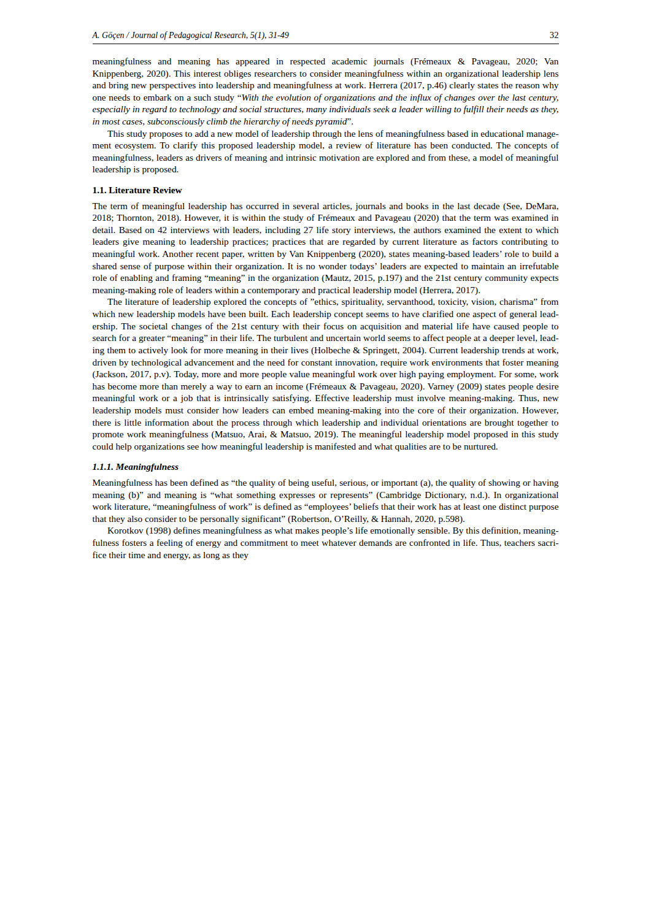A. Göçen / Journal of Pedagogical Research, 5(1), 31-49 32
meaningfulness and meaning has appeared in respected academic journals (Frémeaux & Pavageau, 2020; Van Knippenberg, 2020). This interest obliges researchers to consider meaningfulness within an organizational leadership lens and bring new perspectives into leadership and meaningfulness at work. Herrera (2017, p.46) clearly states the reason why one needs to embark on a such study “With the evolution of organizations and the influx of changes over the last century, especially in regard to technology and social structures, many individuals seek a leader willing to fulfill their needs as they, in most cases, subconsciously climb the hierarchy of needs pyramid”.
This study proposes to add a new model of leadership through the lens of meaningfulness based in educational management ecosystem. To clarify this proposed leadership model, a review of literature has been conducted. The concepts of meaningfulness, leaders as drivers of meaning and intrinsic motivation are explored and from these, a model of meaningful leadership is proposed.
1.1. Literature Review
The term of meaningful leadership has occurred in several articles, journals and books in the last decade (See, DeMara, 2018; Thornton, 2018). However, it is within the study of Frémeaux and Pavageau (2020) that the term was examined in detail. Based on 42 interviews with leaders, including 27 life story interviews, the authors examined the extent to which leaders give meaning to leadership practices; practices that are regarded by current literature as factors contributing to meaningful work. Another recent paper, written by Van Knippenberg (2020), states meaning-based leaders’ role to build a shared sense of purpose within their organization. It is no wonder todays’ leaders are expected to maintain an irrefutable role of enabling and framing “meaning” in the organization (Mautz, 2015, p.197) and the 21st century community expects meaning-making role of leaders within a contemporary and practical leadership model (Herrera, 2017).
The literature of leadership explored the concepts of ”ethics, spirituality, servanthood, toxicity, vision, charisma” from which new leadership models have been built. Each leadership concept seems to have clarified one aspect of general leadership. The societal changes of the 21st century with their focus on acquisition and material life have caused people to search for a greater “meaning” in their life. The turbulent and uncertain world seems to affect people at a deeper level, leading them to actively look for more meaning in their lives (Holbeche & Springett, 2004). Current leadership trends at work, driven by technological advancement and the need for constant innovation, require work environments that foster meaning (Jackson, 2017, p.v). Today, more and more people value meaningful work over high paying employment. For some, work has become more than merely a way to earn an income (Frémeaux & Pavageau, 2020). Varney (2009) states people desire meaningful work or a job that is intrinsically satisfying. Effective leadership must involve meaning-making. Thus, new leadership models must consider how leaders can embed meaning-making into the core of their organization. However, there is little information about the process through which leadership and individual orientations are brought together to promote work meaningfulness (Matsuo, Arai, & Matsuo, 2019). The meaningful leadership model proposed in this study could help organizations see how meaningful leadership is manifested and what qualities are to be nurtured.
1.1.1. Meaningfulness
Meaningfulness has been defined as “the quality of being useful, serious, or important (a), the quality of showing or having meaning (b)” and meaning is “what something expresses or represents” (Cambridge Dictionary, n.d.). In organizational work literature, “meaningfulness of work” is defined as “employees’ beliefs that their work has at least one distinct purpose that they also consider to be personally significant” (Robertson, O’Reilly, & Hannah, 2020, p.598).
Korotkov (1998) defines meaningfulness as what makes people’s life emotionally sensible. By this definition, meaningfulness fosters a feeling of energy and commitment to meet whatever demands are confronted in life. Thus, teachers sacrifice their time and energy, as long as they